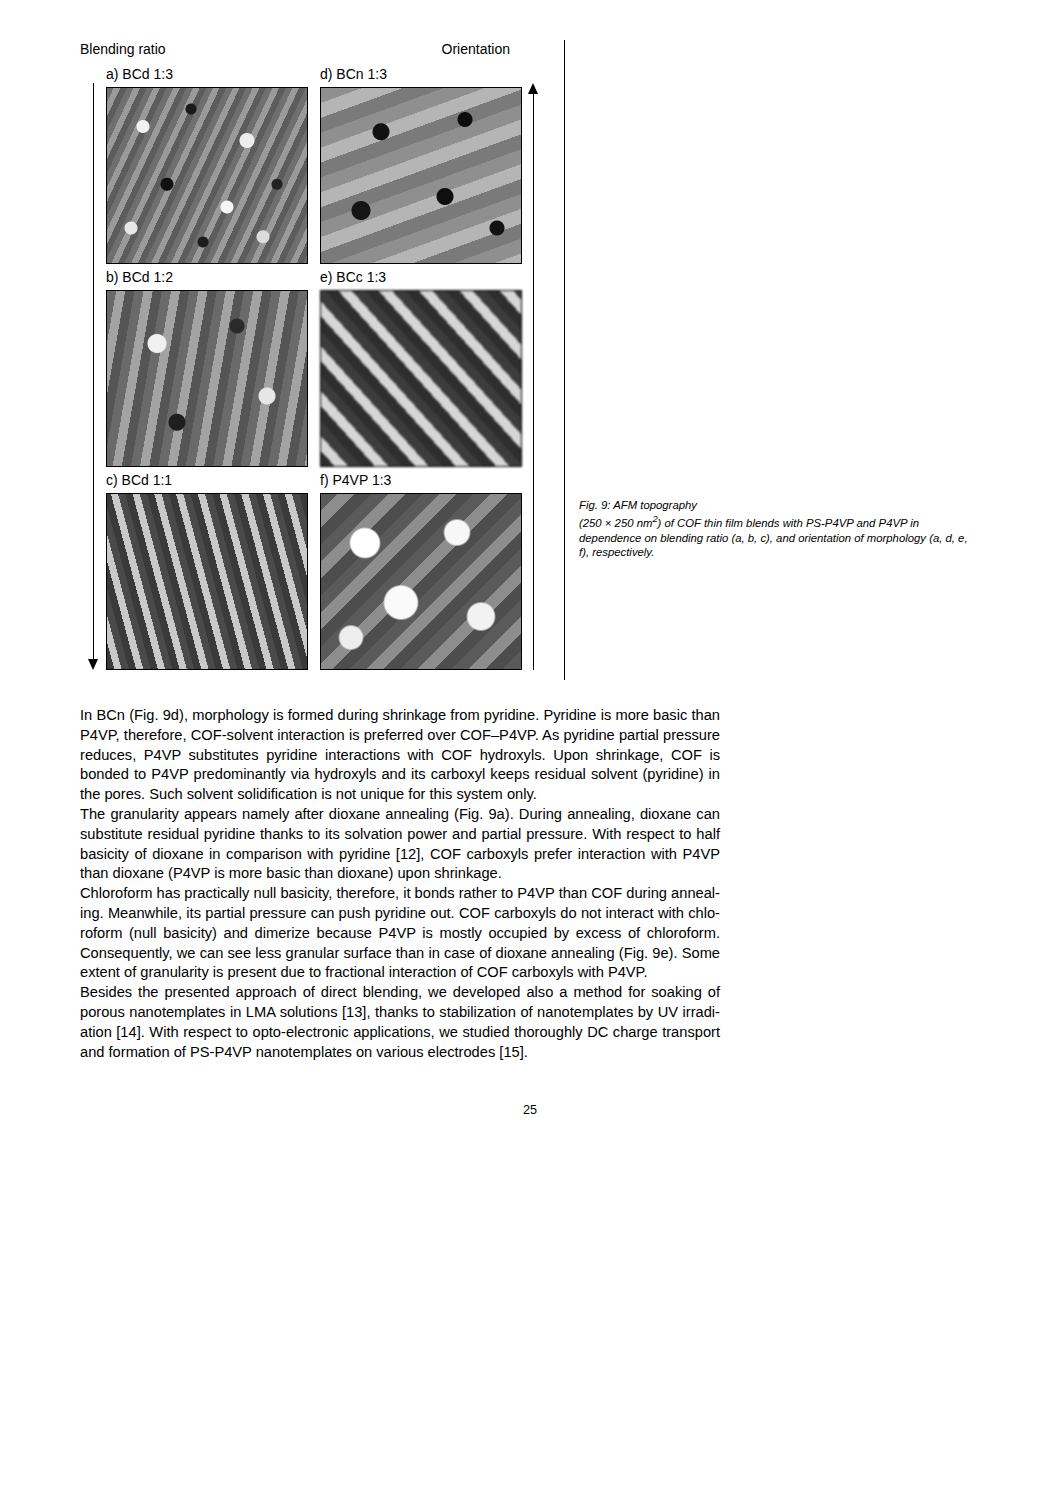Blending ratio Orientation
a) BCd 1:3
d) BCn 1:3
b) BCd 1:2
e) BCc 1:3
c) BCd 1:1
f) P4VP 1:3
Fig. 9: AFM topography
(250 × 250 nm2) of COF thin film blends with PS-P4VP and P4VP in dependence on blending ratio (a, b, c), and orientation of morphology (a, d, e, f), respectively.
In BCn (Fig. 9d), morphology is formed during shrinkage from pyridine. Pyridine is more basic than P4VP, therefore, COF-solvent interaction is preferred over COF–P4VP. As pyridine partial pressure reduces, P4VP substitutes pyridine interactions with COF hydroxyls. Upon shrinkage, COF is bonded to P4VP predominantly via hydroxyls and its carboxyl keeps residual solvent (pyridine) in the pores. Such solvent solidification is not unique for this system only.
The granularity appears namely after dioxane annealing (Fig. 9a). During annealing, dioxane can substitute residual pyridine thanks to its solvation power and partial pressure. With respect to half basicity of dioxane in comparison with pyridine [12], COF carboxyls prefer interaction with P4VP than dioxane (P4VP is more basic than dioxane) upon shrinkage.
Chloroform has practically null basicity, therefore, it bonds rather to P4VP than COF during annealing. Meanwhile, its partial pressure can push pyridine out. COF carboxyls do not interact with chloroform (null basicity) and dimerize because P4VP is mostly occupied by excess of chloroform. Consequently, we can see less granular surface than in case of dioxane annealing (Fig. 9e). Some extent of granularity is present due to fractional interaction of COF carboxyls with P4VP.
Besides the presented approach of direct blending, we developed also a method for soaking of porous nanotemplates in LMA solutions [13], thanks to stabilization of nanotemplates by UV irradiation [14]. With respect to opto-electronic applications, we studied thoroughly DC charge transport and formation of PS-P4VP nanotemplates on various electrodes [15].
25